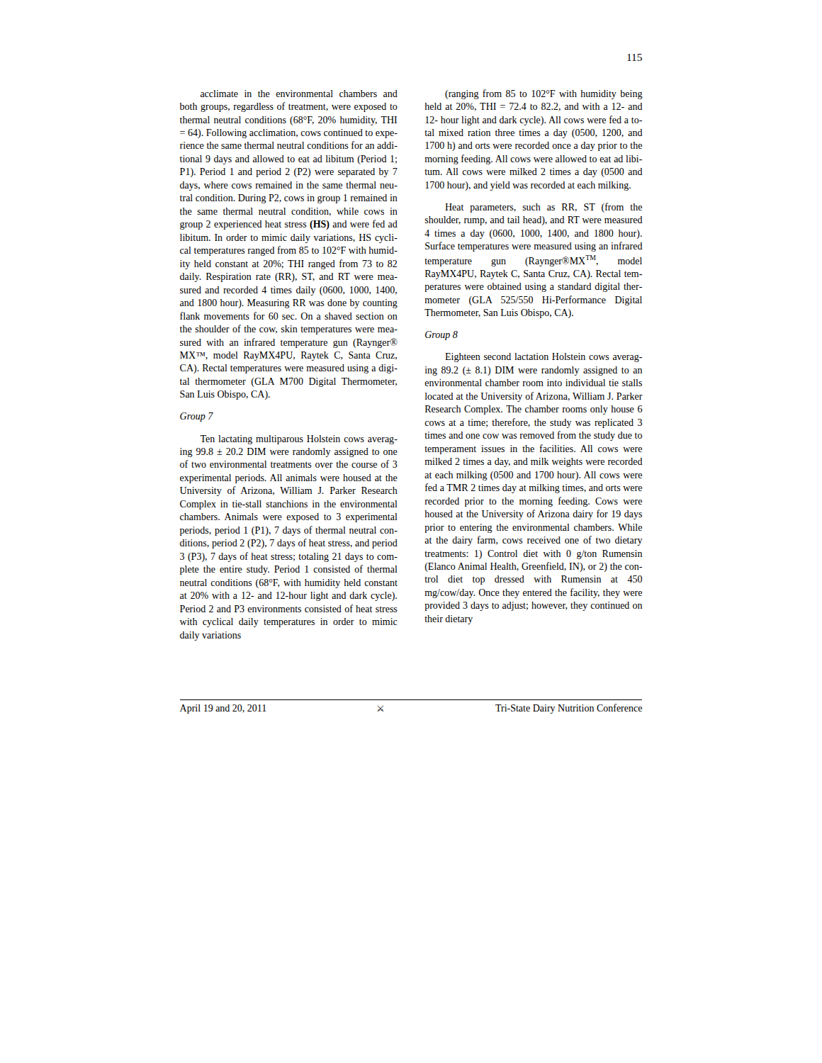115
acclimate in the environmental chambers and both groups, regardless of treatment, were exposed to thermal neutral conditions (68°F, 20% humidity, THI = 64). Following acclimation, cows continued to experience the same thermal neutral conditions for an additional 9 days and allowed to eat ad libitum (Period 1; P1). Period 1 and period 2 (P2) were separated by 7 days, where cows remained in the same thermal neutral condition. During P2, cows in group 1 remained in the same thermal neutral condition, while cows in group 2 experienced heat stress (HS) and were fed ad libitum. In order to mimic daily variations, HS cyclical temperatures ranged from 85 to 102°F with humidity held constant at 20%; THI ranged from 73 to 82 daily. Respiration rate (RR), ST, and RT were measured and recorded 4 times daily (0600, 1000, 1400, and 1800 hour). Measuring RR was done by counting flank movements for 60 sec. On a shaved section on the shoulder of the cow, skin temperatures were measured with an infrared temperature gun (Raynger® MX™, model RayMX4PU, Raytek C, Santa Cruz, CA). Rectal temperatures were measured using a digital thermometer (GLA M700 Digital Thermometer, San Luis Obispo, CA).
Group 7
Ten lactating multiparous Holstein cows averaging 99.8 ± 20.2 DIM were randomly assigned to one of two environmental treatments over the course of 3 experimental periods. All animals were housed at the University of Arizona, William J. Parker Research Complex in tie-stall stanchions in the environmental chambers. Animals were exposed to 3 experimental periods, period 1 (P1), 7 days of thermal neutral conditions, period 2 (P2), 7 days of heat stress, and period 3 (P3), 7 days of heat stress; totaling 21 days to complete the entire study. Period 1 consisted of thermal neutral conditions (68°F, with humidity held constant at 20% with a 12- and 12-hour light and dark cycle). Period 2 and P3 environments consisted of heat stress with cyclical daily temperatures in order to mimic daily variations
(ranging from 85 to 102°F with humidity being held at 20%, THI = 72.4 to 82.2, and with a 12- and 12- hour light and dark cycle). All cows were fed a total mixed ration three times a day (0500, 1200, and 1700 h) and orts were recorded once a day prior to the morning feeding. All cows were allowed to eat ad libitum. All cows were milked 2 times a day (0500 and 1700 hour), and yield was recorded at each milking.
Heat parameters, such as RR, ST (from the shoulder, rump, and tail head), and RT were measured 4 times a day (0600, 1000, 1400, and 1800 hour). Surface temperatures were measured using an infrared temperature gun (Raynger®MXTM, model RayMX4PU, Raytek C, Santa Cruz, CA). Rectal temperatures were obtained using a standard digital thermometer (GLA 525/550 Hi-Performance Digital Thermometer, San Luis Obispo, CA).
Group 8
Eighteen second lactation Holstein cows averaging 89.2 (± 8.1) DIM were randomly assigned to an environmental chamber room into individual tie stalls located at the University of Arizona, William J. Parker Research Complex. The chamber rooms only house 6 cows at a time; therefore, the study was replicated 3 times and one cow was removed from the study due to temperament issues in the facilities. All cows were milked 2 times a day, and milk weights were recorded at each milking (0500 and 1700 hour). All cows were fed a TMR 2 times day at milking times, and orts were recorded prior to the morning feeding. Cows were housed at the University of Arizona dairy for 19 days prior to entering the environmental chambers. While at the dairy farm, cows received one of two dietary treatments: 1) Control diet with 0 g/ton Rumensin (Elanco Animal Health, Greenfield, IN), or 2) the control diet top dressed with Rumensin at 450 mg/cow/day. Once they entered the facility, they were provided 3 days to adjust; however, they continued on their dietary
April 19 and 20, 2011
⚔
Tri-State Dairy Nutrition Conference